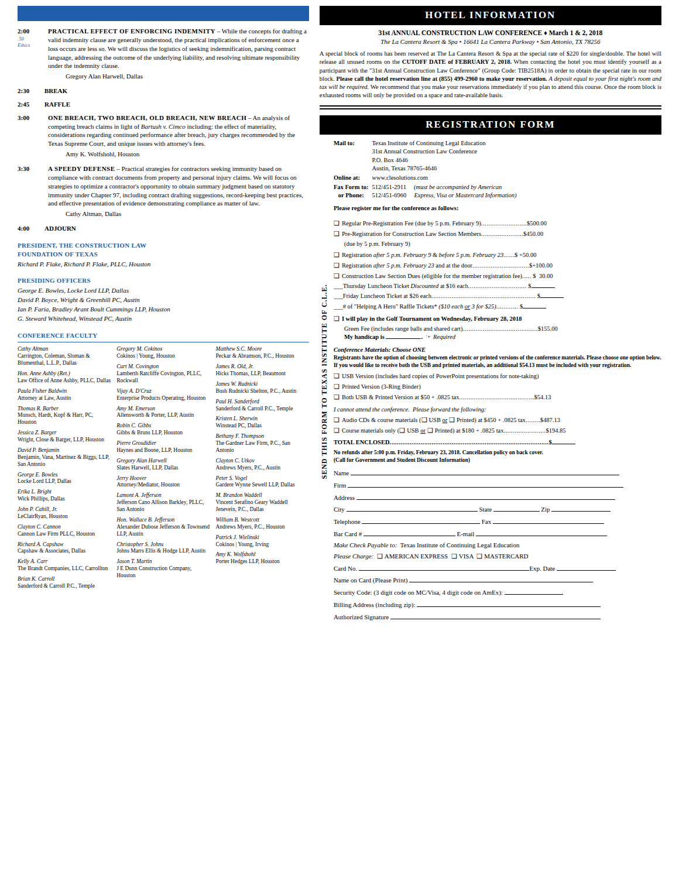2:00.50
Ethics
PRACTICAL EFFECT OF ENFORCING INDEMNITY – While the concepts for drafting a valid indemnity clause are generally understood, the practical implications of enforcement once a loss occurs are less so. We will discuss the logistics of seeking indemnification, parsing contract language, addressing the outcome of the underlying liability, and resolving ultimate responsibility under the indemnity clause.
Gregory Alan Harwell, Dallas
2:30 BREAK
2:45 RAFFLE
3:00
ONE BREACH, TWO BREACH, OLD BREACH, NEW BREACH – An analysis of competing breach claims in light of Bartush v. Cimco including: the effect of materiality, considerations regarding continued performance after breach, jury charges recommended by the Texas Supreme Court, and unique issues with attorney's fees.
Amy K. Wolfshohl, Houston
3:30
A SPEEDY DEFENSE – Practical strategies for contractors seeking immunity based on compliance with contract documents from property and personal injury claims. We will focus on strategies to optimize a contractor's opportunity to obtain summary judgment based on statutory immunity under Chapter 97, including contract drafting suggestions, record-keeping best practices, and effective presentation of evidence demonstrating compliance as matter of law.
Cathy Altman, Dallas
4:00 ADJOURN
PRESIDENT, THE CONSTRUCTION LAW
FOUNDATION OF TEXAS
Richard P. Flake, Richard P. Flake, PLLC, Houston
PRESIDING OFFICERS
George E. Bowles, Locke Lord LLP, Dallas
David P. Boyce, Wright & Greenhill PC, Austin
Ian P. Faria, Bradley Arant Boult Cummings LLP, Houston
G. Steward Whitehead, Winstead PC, Austin
CONFERENCE FACULTY
Cathy Altman
Carrington, Coleman, Sloman & Blumenthal, L.L.P., Dallas
Hon. Anne Ashby (Ret.)
Law Office of Anne Ashby, PLLC, Dallas
Paula Fisher Baldwin
Attorney at Law, Austin
Thomas R. Barber
Munsch, Hardt, Kopf & Harr, PC, Houston
Jessica Z. Barger
Wright, Close & Barger, LLP, Houston
David P. Benjamin
Benjamin, Vana, Martinez & Biggs, LLP, San Antonio
George E. Bowles
Locke Lord LLP, Dallas
Erika L. Bright
Wick Phillips, Dallas
John P. Cahill, Jr.
LeClairRyan, Houston
Clayton C. Cannon
Cannon Law Firm PLLC, Houston
Richard A. Capshaw
Capshaw & Associates, Dallas
Kelly A. Carr
The Brandt Companies, LLC, Carrollton
Brian K. Carroll
Sanderford & Carroll P.C., Temple
Gregory M. Cokinos
Cokinos | Young, Houston
Curt M. Covington
Lamberth Ratcliffe Covington, PLLC, Rockwall
Vijay A. D'Cruz
Enterprise Products Operating, Houston
Amy M. Emerson
Allensworth & Porter, LLP, Austin
Robin C. Gibbs
Gibbs & Bruns LLP, Houston
Pierre Grosdidier
Haynes and Boone, LLP, Houston
Gregory Alan Harwell
Slates Harwell, LLP, Dallas
Jerry Hoover
Attorney/Mediator, Houston
Lamont A. Jefferson
Jefferson Cano Allison Barkley, PLLC, San Antonio
Hon. Wallace B. Jefferson
Alexander Dubose Jefferson & Townsend LLP, Austin
Christopher S. Johns
Johns Marrs Ellis & Hodge LLP, Austin
Jason T. Martin
J E Dunn Construction Company, Houston
Matthew S.C. Moore
Peckar & Abramson, P.C., Houston
James R. Old, Jr.
Hicks Thomas, LLP, Beaumont
James W. Rudnicki
Bush Rudnicki Shelton, P.C., Austin
Paul H. Sanderford
Sanderford & Carroll P.C., Temple
Kristen L. Sherwin
Winstead PC, Dallas
Bethany F. Thompson
The Gardner Law Firm, P.C., San Antonio
Clayton C. Utkov
Andrews Myers, P.C., Austin
Peter S. Vogel
Gardere Wynne Sewell LLP, Dallas
M. Brandon Waddell
Vincent Serafino Geary Waddell Jenevein, P.C., Dallas
William B. Westcott
Andrews Myers, P.C., Houston
Patrick J. Wielinski
Cokinos | Young, Irving
Amy K. Wolfshohl
Porter Hedges LLP, Houston
HOTEL INFORMATION
31st ANNUAL CONSTRUCTION LAW CONFERENCE ♦ March 1 & 2, 2018
The La Cantera Resort & Spa • 16641 La Cantera Parkway • San Antonio, TX 78256
A special block of rooms has been reserved at The La Cantera Resort & Spa at the special rate of $220 for single/double. The hotel will release all unused rooms on the CUTOFF DATE of FEBRUARY 2, 2018. When contacting the hotel you must identify yourself as a participant with the "31st Annual Construction Law Conference" (Group Code: TIB2518A) in order to obtain the special rate in our room block. Please call the hotel reservation line at (855) 499-2960 to make your reservation. A deposit equal to your first night's room and tax will be required. We recommend that you make your reservations immediately if you plan to attend this course. Once the room block is exhausted rooms will only be provided on a space and rate-available basis.
REGISTRATION FORM
SEND THIS FORM TO TEXAS INSTITUTE OF C.L.E.
| Mail to: | Texas Institute of Continuing Legal Education 31st Annual Construction Law Conference P.O. Box 4646 Austin, Texas 78765-4646 |
| Online at: | www.clesolutions.com |
| Fax Form to: or Phone: | 512/451-2911 (must be accompanied by American 512/451-6960 Express, Visa or Mastercard Information) |
Please register me for the conference as follows:
Regular Pre-Registration Fee (due by 5 p.m. February 9).........................$500.00
Pre-Registration for Construction Law Section Members.......................$450.00
(due by 5 p.m. February 9)
Registration after 5 p.m. February 9 & before 5 p.m. February 23......$ +50.00
Registration after 5 p.m. February 23 and at the door...............................$+100.00
Construction Law Section Dues (eligible for the member registration fee)..... $ 30.00
___Thursday Luncheon Ticket Discounted at $16 each................................ $
___Friday Luncheon Ticket at $26 each......................................................... $
___# of "Helping A Hero" Raffle Tickets* ($10 each or 3 for $25)............ $
I will play in the Golf Tournament on Wednesday, February 28, 2018
Green Fee (includes range balls and shared cart).........................................$155.00
My handicap is . ☞ Required
Conference Materials: Choose ONE
Registrants have the option of choosing between electronic or printed versions of the conference materials. Please choose one option below. If you would like to receive both the USB and printed materials, an additional $54.13 must be included with your registration.
USB Version (includes hard copies of PowerPoint presentations for note-taking)
Printed Version (3-Ring Binder)
Both USB & Printed Version at $50 + .0825 tax.........................................$54.13
I cannot attend the conference. Please forward the following:
Audio CDs & course materials ( USB or Printed) at $450 + .0825 tax........$487.13
Course materials only ( USB or Printed) at $180 + .0825 tax.......................$194.85
TOTAL ENCLOSED.......................................................................................$
No refunds after 5:00 p.m. Friday, February 23, 2018. Cancellation policy on back cover.
(Call for Government and Student Discount Information)
Name
Firm
Address
City State Zip
Telephone Fax
Bar Card # E-mail
Make Check Payable to: Texas Institute of Continuing Legal Education
Please Charge: AMERICAN EXPRESS VISA MASTERCARD
Card No. Exp. Date
Name on Card (Please Print)
Security Code: (3 digit code on MC/Visa, 4 digit code on AmEx):
Billing Address (including zip):
Authorized Signature